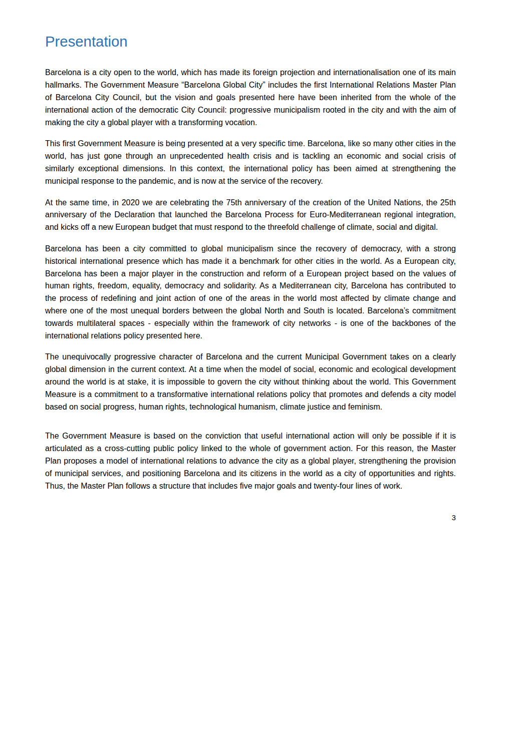Presentation
Barcelona is a city open to the world, which has made its foreign projection and internationalisation one of its main hallmarks. The Government Measure “Barcelona Global City” includes the first International Relations Master Plan of Barcelona City Council, but the vision and goals presented here have been inherited from the whole of the international action of the democratic City Council: progressive municipalism rooted in the city and with the aim of making the city a global player with a transforming vocation.
This first Government Measure is being presented at a very specific time. Barcelona, like so many other cities in the world, has just gone through an unprecedented health crisis and is tackling an economic and social crisis of similarly exceptional dimensions. In this context, the international policy has been aimed at strengthening the municipal response to the pandemic, and is now at the service of the recovery.
At the same time, in 2020 we are celebrating the 75th anniversary of the creation of the United Nations, the 25th anniversary of the Declaration that launched the Barcelona Process for Euro-Mediterranean regional integration, and kicks off a new European budget that must respond to the threefold challenge of climate, social and digital.
Barcelona has been a city committed to global municipalism since the recovery of democracy, with a strong historical international presence which has made it a benchmark for other cities in the world. As a European city, Barcelona has been a major player in the construction and reform of a European project based on the values of human rights, freedom, equality, democracy and solidarity. As a Mediterranean city, Barcelona has contributed to the process of redefining and joint action of one of the areas in the world most affected by climate change and where one of the most unequal borders between the global North and South is located. Barcelona’s commitment towards multilateral spaces - especially within the framework of city networks - is one of the backbones of the international relations policy presented here.
The unequivocally progressive character of Barcelona and the current Municipal Government takes on a clearly global dimension in the current context. At a time when the model of social, economic and ecological development around the world is at stake, it is impossible to govern the city without thinking about the world. This Government Measure is a commitment to a transformative international relations policy that promotes and defends a city model based on social progress, human rights, technological humanism, climate justice and feminism.
The Government Measure is based on the conviction that useful international action will only be possible if it is articulated as a cross-cutting public policy linked to the whole of government action. For this reason, the Master Plan proposes a model of international relations to advance the city as a global player, strengthening the provision of municipal services, and positioning Barcelona and its citizens in the world as a city of opportunities and rights. Thus, the Master Plan follows a structure that includes five major goals and twenty-four lines of work.
3